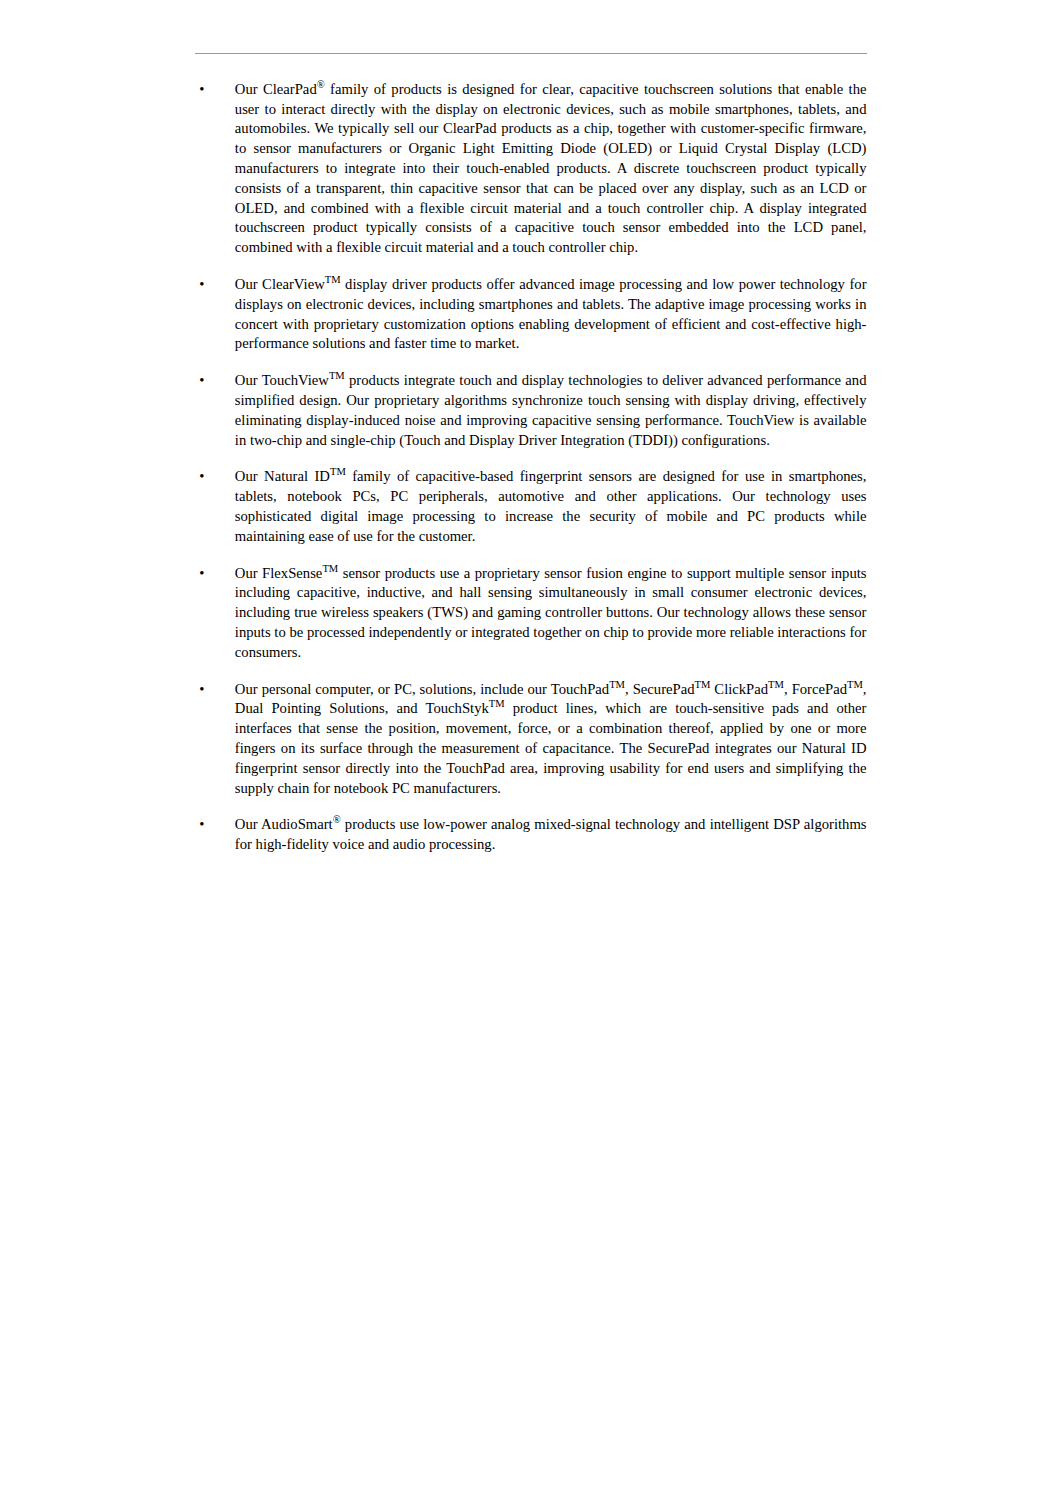• Our ClearPad® family of products is designed for clear, capacitive touchscreen solutions that enable the user to interact directly with the display on electronic devices, such as mobile smartphones, tablets, and automobiles. We typically sell our ClearPad products as a chip, together with customer-specific firmware, to sensor manufacturers or Organic Light Emitting Diode (OLED) or Liquid Crystal Display (LCD) manufacturers to integrate into their touch-enabled products. A discrete touchscreen product typically consists of a transparent, thin capacitive sensor that can be placed over any display, such as an LCD or OLED, and combined with a flexible circuit material and a touch controller chip. A display integrated touchscreen product typically consists of a capacitive touch sensor embedded into the LCD panel, combined with a flexible circuit material and a touch controller chip.
• Our ClearViewTM display driver products offer advanced image processing and low power technology for displays on electronic devices, including smartphones and tablets. The adaptive image processing works in concert with proprietary customization options enabling development of efficient and cost-effective high-performance solutions and faster time to market.
• Our TouchViewTM products integrate touch and display technologies to deliver advanced performance and simplified design. Our proprietary algorithms synchronize touch sensing with display driving, effectively eliminating display-induced noise and improving capacitive sensing performance. TouchView is available in two-chip and single-chip (Touch and Display Driver Integration (TDDI)) configurations.
• Our Natural IDTM family of capacitive-based fingerprint sensors are designed for use in smartphones, tablets, notebook PCs, PC peripherals, automotive and other applications. Our technology uses sophisticated digital image processing to increase the security of mobile and PC products while maintaining ease of use for the customer.
• Our FlexSenseTM sensor products use a proprietary sensor fusion engine to support multiple sensor inputs including capacitive, inductive, and hall sensing simultaneously in small consumer electronic devices, including true wireless speakers (TWS) and gaming controller buttons. Our technology allows these sensor inputs to be processed independently or integrated together on chip to provide more reliable interactions for consumers.
• Our personal computer, or PC, solutions, include our TouchPadTM, SecurePadTM ClickPadTM, ForcePadTM, Dual Pointing Solutions, and TouchStykTM product lines, which are touch-sensitive pads and other interfaces that sense the position, movement, force, or a combination thereof, applied by one or more fingers on its surface through the measurement of capacitance. The SecurePad integrates our Natural ID fingerprint sensor directly into the TouchPad area, improving usability for end users and simplifying the supply chain for notebook PC manufacturers.
• Our AudioSmart® products use low-power analog mixed-signal technology and intelligent DSP algorithms for high-fidelity voice and audio processing.